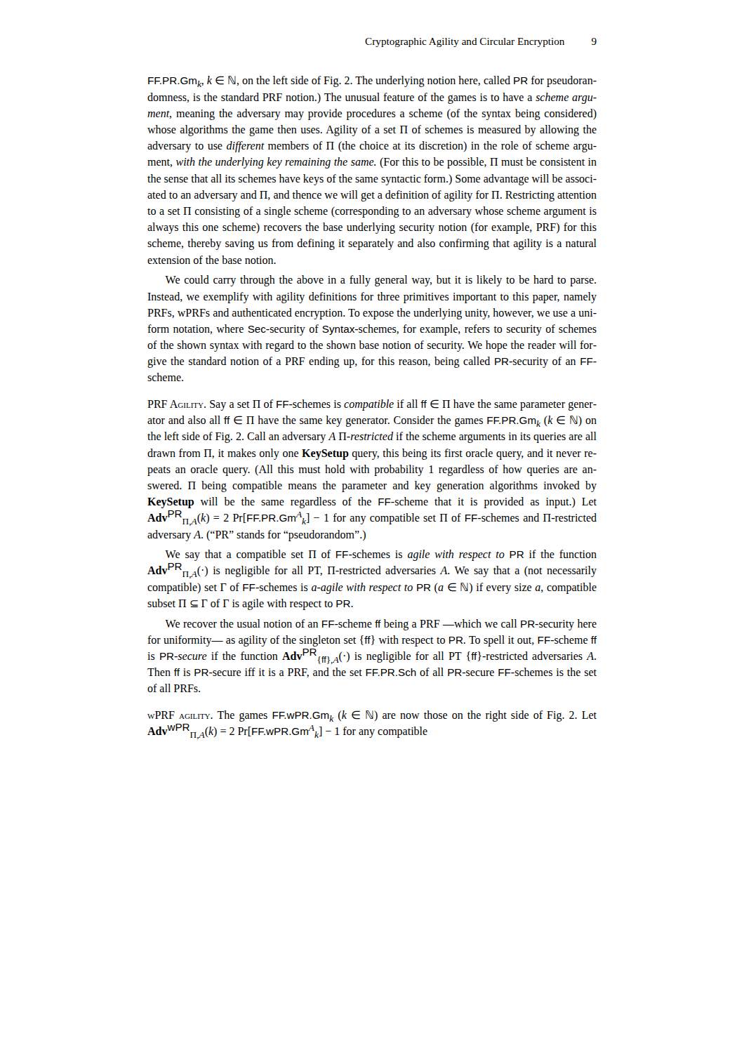Cryptographic Agility and Circular Encryption 9
FF.PR.Gmk, k ∈ ℕ, on the left side of Fig. 2. The underlying notion here, called PR for pseudorandomness, is the standard PRF notion.) The unusual feature of the games is to have a scheme argument, meaning the adversary may provide procedures a scheme (of the syntax being considered) whose algorithms the game then uses. Agility of a set Π of schemes is measured by allowing the adversary to use different members of Π (the choice at its discretion) in the role of scheme argument, with the underlying key remaining the same. (For this to be possible, Π must be consistent in the sense that all its schemes have keys of the same syntactic form.) Some advantage will be associated to an adversary and Π, and thence we will get a definition of agility for Π. Restricting attention to a set Π consisting of a single scheme (corresponding to an adversary whose scheme argument is always this one scheme) recovers the base underlying security notion (for example, PRF) for this scheme, thereby saving us from defining it separately and also confirming that agility is a natural extension of the base notion.
We could carry through the above in a fully general way, but it is likely to be hard to parse. Instead, we exemplify with agility definitions for three primitives important to this paper, namely PRFs, wPRFs and authenticated encryption. To expose the underlying unity, however, we use a uniform notation, where Sec-security of Syntax-schemes, for example, refers to security of schemes of the shown syntax with regard to the shown base notion of security. We hope the reader will forgive the standard notion of a PRF ending up, for this reason, being called PR-security of an FF-scheme.
PRF Agility. Say a set Π of FF-schemes is compatible if all ff ∈ Π have the same parameter generator and also all ff ∈ Π have the same key generator. Consider the games FF.PR.Gmk (k ∈ ℕ) on the left side of Fig. 2. Call an adversary A Π-restricted if the scheme arguments in its queries are all drawn from Π, it makes only one KeySetup query, this being its first oracle query, and it never repeats an oracle query. (All this must hold with probability 1 regardless of how queries are answered. Π being compatible means the parameter and key generation algorithms invoked by KeySetup will be the same regardless of the FF-scheme that it is provided as input.) Let AdvPRΠ,A(k) = 2 Pr[FF.PR.GmAk] − 1 for any compatible set Π of FF-schemes and Π-restricted adversary A. (“PR” stands for “pseudorandom”.)
We say that a compatible set Π of FF-schemes is agile with respect to PR if the function AdvPRΠ,A(·) is negligible for all PT, Π-restricted adversaries A. We say that a (not necessarily compatible) set Γ of FF-schemes is a-agile with respect to PR (a ∈ ℕ) if every size a, compatible subset Π ⊆ Γ of Γ is agile with respect to PR.
We recover the usual notion of an FF-scheme ff being a PRF —which we call PR-security here for uniformity— as agility of the singleton set {ff} with respect to PR. To spell it out, FF-scheme ff is PR-secure if the function AdvPR{ff},A(·) is negligible for all PT {ff}-restricted adversaries A. Then ff is PR-secure iff it is a PRF, and the set FF.PR.Sch of all PR-secure FF-schemes is the set of all PRFs.
wPRF agility. The games FF.wPR.Gmk (k ∈ ℕ) are now those on the right side of Fig. 2. Let AdvwPRΠ,A(k) = 2 Pr[FF.wPR.GmAk] − 1 for any compatible